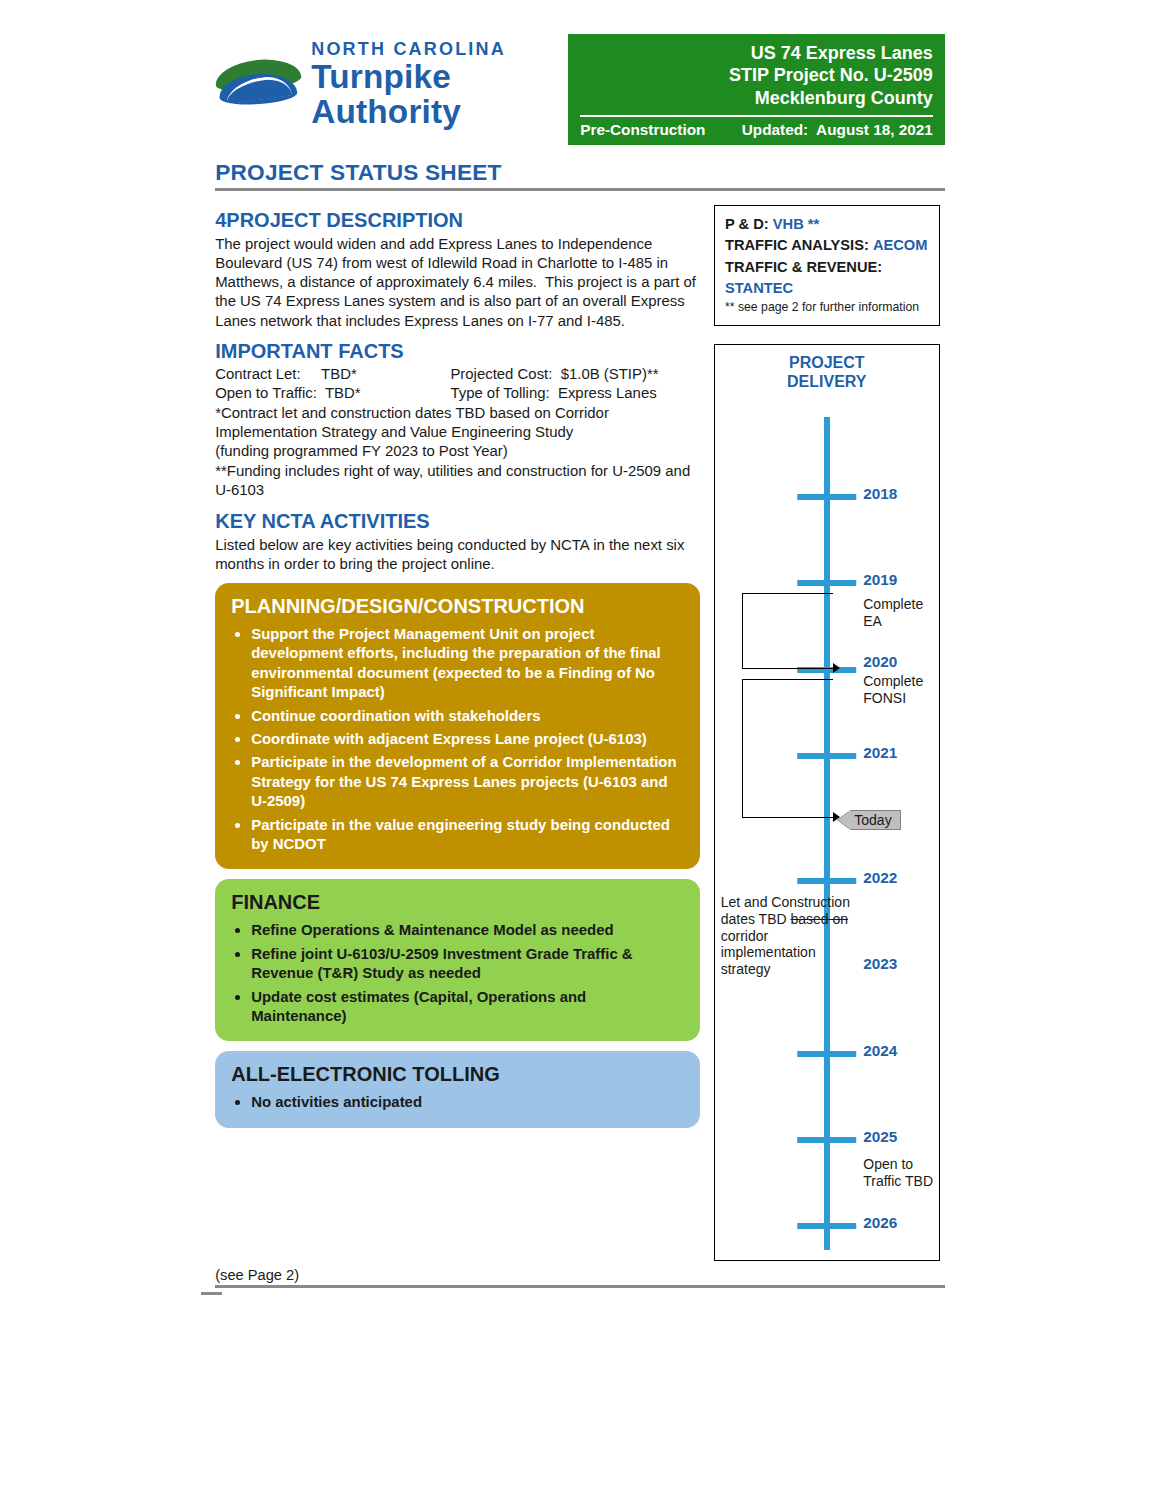NORTH CAROLINA
Turnpike Authority
US 74 Express Lanes
STIP Project No. U-2509
Mecklenburg County
Pre-Construction Updated: August 18, 2021
PROJECT STATUS SHEET
4PROJECT DESCRIPTION
The project would widen and add Express Lanes to Independence Boulevard (US 74) from west of Idlewild Road in Charlotte to I-485 in Matthews, a distance of approximately 6.4 miles. This project is a part of the US 74 Express Lanes system and is also part of an overall Express Lanes network that includes Express Lanes on I-77 and I-485.
IMPORTANT FACTS
Contract Let: TBD*
Projected Cost: $1.0B (STIP)**
Open to Traffic: TBD*
Type of Tolling: Express Lanes
*Contract let and construction dates TBD based on Corridor Implementation Strategy and Value Engineering Study
(funding programmed FY 2023 to Post Year)
**Funding includes right of way, utilities and construction for U-2509 and U-6103
KEY NCTA ACTIVITIES
Listed below are key activities being conducted by NCTA in the next six months in order to bring the project online.
PLANNING/DESIGN/CONSTRUCTION
Support the Project Management Unit on project development efforts, including the preparation of the final environmental document (expected to be a Finding of No Significant Impact)
Continue coordination with stakeholders
Coordinate with adjacent Express Lane project (U-6103)
Participate in the development of a Corridor Implementation Strategy for the US 74 Express Lanes projects (U-6103 and U-2509)
Participate in the value engineering study being conducted by NCDOT
FINANCE
Refine Operations & Maintenance Model as needed
Refine joint U-6103/U-2509 Investment Grade Traffic & Revenue (T&R) Study as needed
Update cost estimates (Capital, Operations and Maintenance)
ALL-ELECTRONIC TOLLING
No activities anticipated
P & D: VHB **
TRAFFIC ANALYSIS: AECOM
TRAFFIC & REVENUE: STANTEC
** see page 2 for further information
PROJECT
DELIVERY
2018
2019
Complete EA
2020
Complete
FONSI
2021
Today
2022
Let and Construction dates TBD based on corridor implementation strategy
2023
2024
2025
Open to
Traffic TBD
2026
(see Page 2)